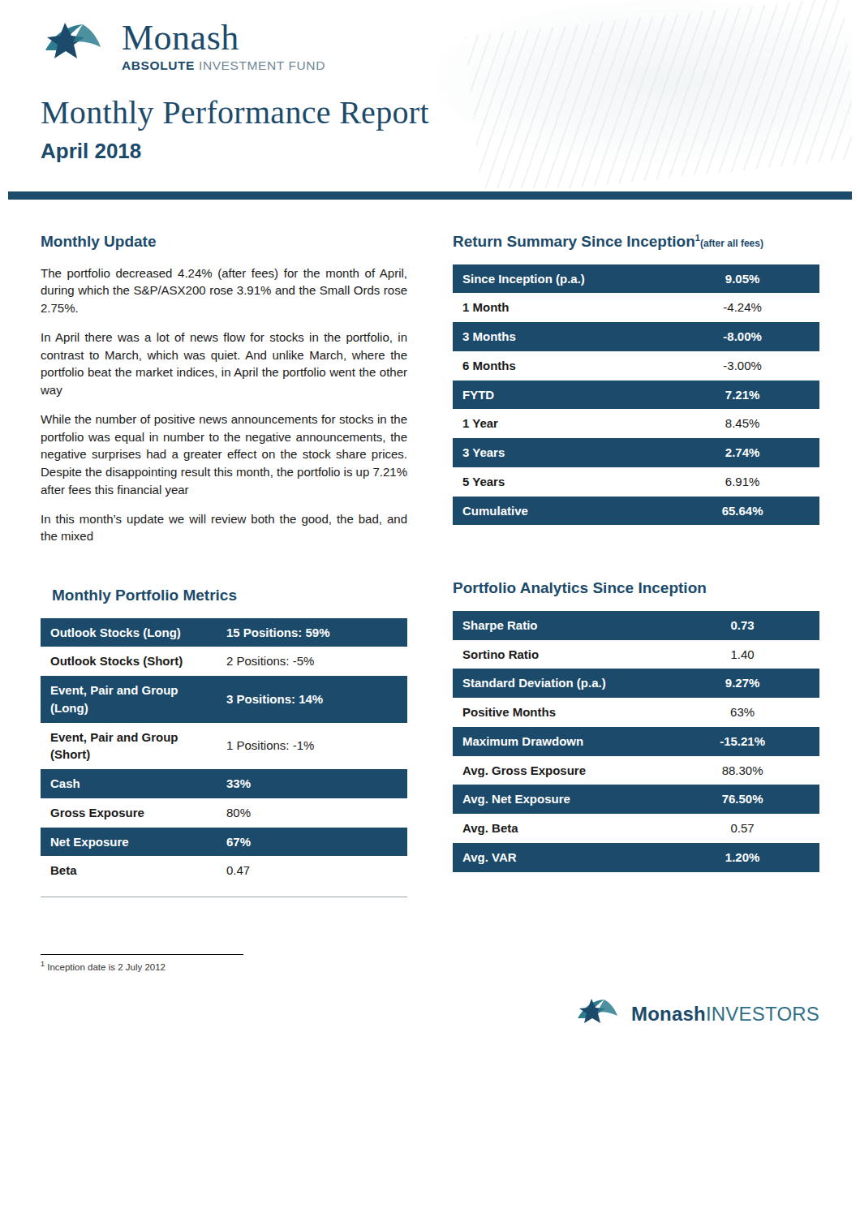Monash
ABSOLUTE INVESTMENT FUND
Monthly Performance Report
April 2018
Monthly Update
The portfolio decreased 4.24% (after fees) for the month of April, during which the S&P/ASX200 rose 3.91% and the Small Ords rose 2.75%.
In April there was a lot of news flow for stocks in the portfolio, in contrast to March, which was quiet. And unlike March, where the portfolio beat the market indices, in April the portfolio went the other way
While the number of positive news announcements for stocks in the portfolio was equal in number to the negative announcements, the negative surprises had a greater effect on the stock share prices. Despite the disappointing result this month, the portfolio is up 7.21% after fees this financial year
In this month’s update we will review both the good, the bad, and the mixed
Monthly Portfolio Metrics
| Outlook Stocks (Long) | 15 Positions: 59% |
| Outlook Stocks (Short) | 2 Positions: -5% |
| Event, Pair and Group (Long) | 3 Positions: 14% |
| Event, Pair and Group (Short) | 1 Positions: -1% |
| Cash | 33% |
| Gross Exposure | 80% |
| Net Exposure | 67% |
| Beta | 0.47 |
Return Summary Since Inception1(after all fees)
| Since Inception (p.a.) | 9.05% |
| 1 Month | -4.24% |
| 3 Months | -8.00% |
| 6 Months | -3.00% |
| FYTD | 7.21% |
| 1 Year | 8.45% |
| 3 Years | 2.74% |
| 5 Years | 6.91% |
| Cumulative | 65.64% |
Portfolio Analytics Since Inception
| Sharpe Ratio | 0.73 |
| Sortino Ratio | 1.40 |
| Standard Deviation (p.a.) | 9.27% |
| Positive Months | 63% |
| Maximum Drawdown | -15.21% |
| Avg. Gross Exposure | 88.30% |
| Avg. Net Exposure | 76.50% |
| Avg. Beta | 0.57 |
| Avg. VAR | 1.20% |
1 Inception date is 2 July 2012
MonashINVESTORS